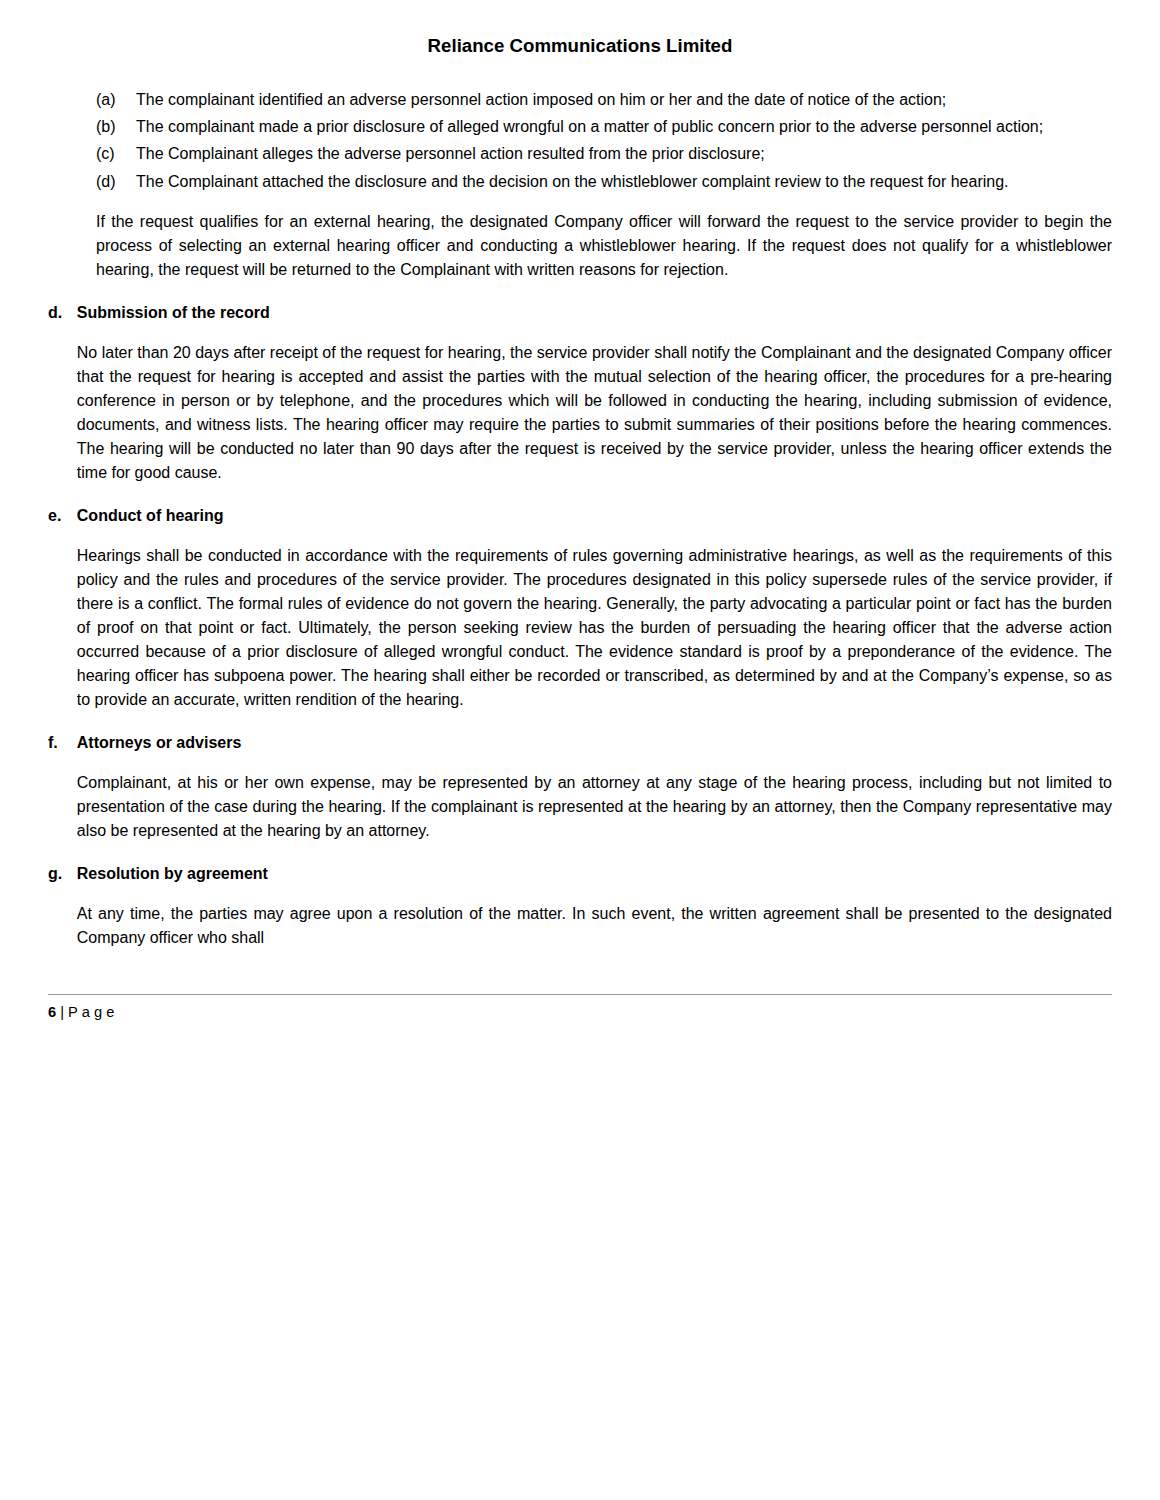Reliance Communications Limited
(a) The complainant identified an adverse personnel action imposed on him or her and the date of notice of the action;
(b) The complainant made a prior disclosure of alleged wrongful on a matter of public concern prior to the adverse personnel action;
(c) The Complainant alleges the adverse personnel action resulted from the prior disclosure;
(d) The Complainant attached the disclosure and the decision on the whistleblower complaint review to the request for hearing.
If the request qualifies for an external hearing, the designated Company officer will forward the request to the service provider to begin the process of selecting an external hearing officer and conducting a whistleblower hearing. If the request does not qualify for a whistleblower hearing, the request will be returned to the Complainant with written reasons for rejection.
d. Submission of the record
No later than 20 days after receipt of the request for hearing, the service provider shall notify the Complainant and the designated Company officer that the request for hearing is accepted and assist the parties with the mutual selection of the hearing officer, the procedures for a pre-hearing conference in person or by telephone, and the procedures which will be followed in conducting the hearing, including submission of evidence, documents, and witness lists. The hearing officer may require the parties to submit summaries of their positions before the hearing commences. The hearing will be conducted no later than 90 days after the request is received by the service provider, unless the hearing officer extends the time for good cause.
e. Conduct of hearing
Hearings shall be conducted in accordance with the requirements of rules governing administrative hearings, as well as the requirements of this policy and the rules and procedures of the service provider. The procedures designated in this policy supersede rules of the service provider, if there is a conflict. The formal rules of evidence do not govern the hearing. Generally, the party advocating a particular point or fact has the burden of proof on that point or fact. Ultimately, the person seeking review has the burden of persuading the hearing officer that the adverse action occurred because of a prior disclosure of alleged wrongful conduct. The evidence standard is proof by a preponderance of the evidence. The hearing officer has subpoena power. The hearing shall either be recorded or transcribed, as determined by and at the Company’s expense, so as to provide an accurate, written rendition of the hearing.
f. Attorneys or advisers
Complainant, at his or her own expense, may be represented by an attorney at any stage of the hearing process, including but not limited to presentation of the case during the hearing. If the complainant is represented at the hearing by an attorney, then the Company representative may also be represented at the hearing by an attorney.
g. Resolution by agreement
At any time, the parties may agree upon a resolution of the matter. In such event, the written agreement shall be presented to the designated Company officer who shall
6 | P a g e